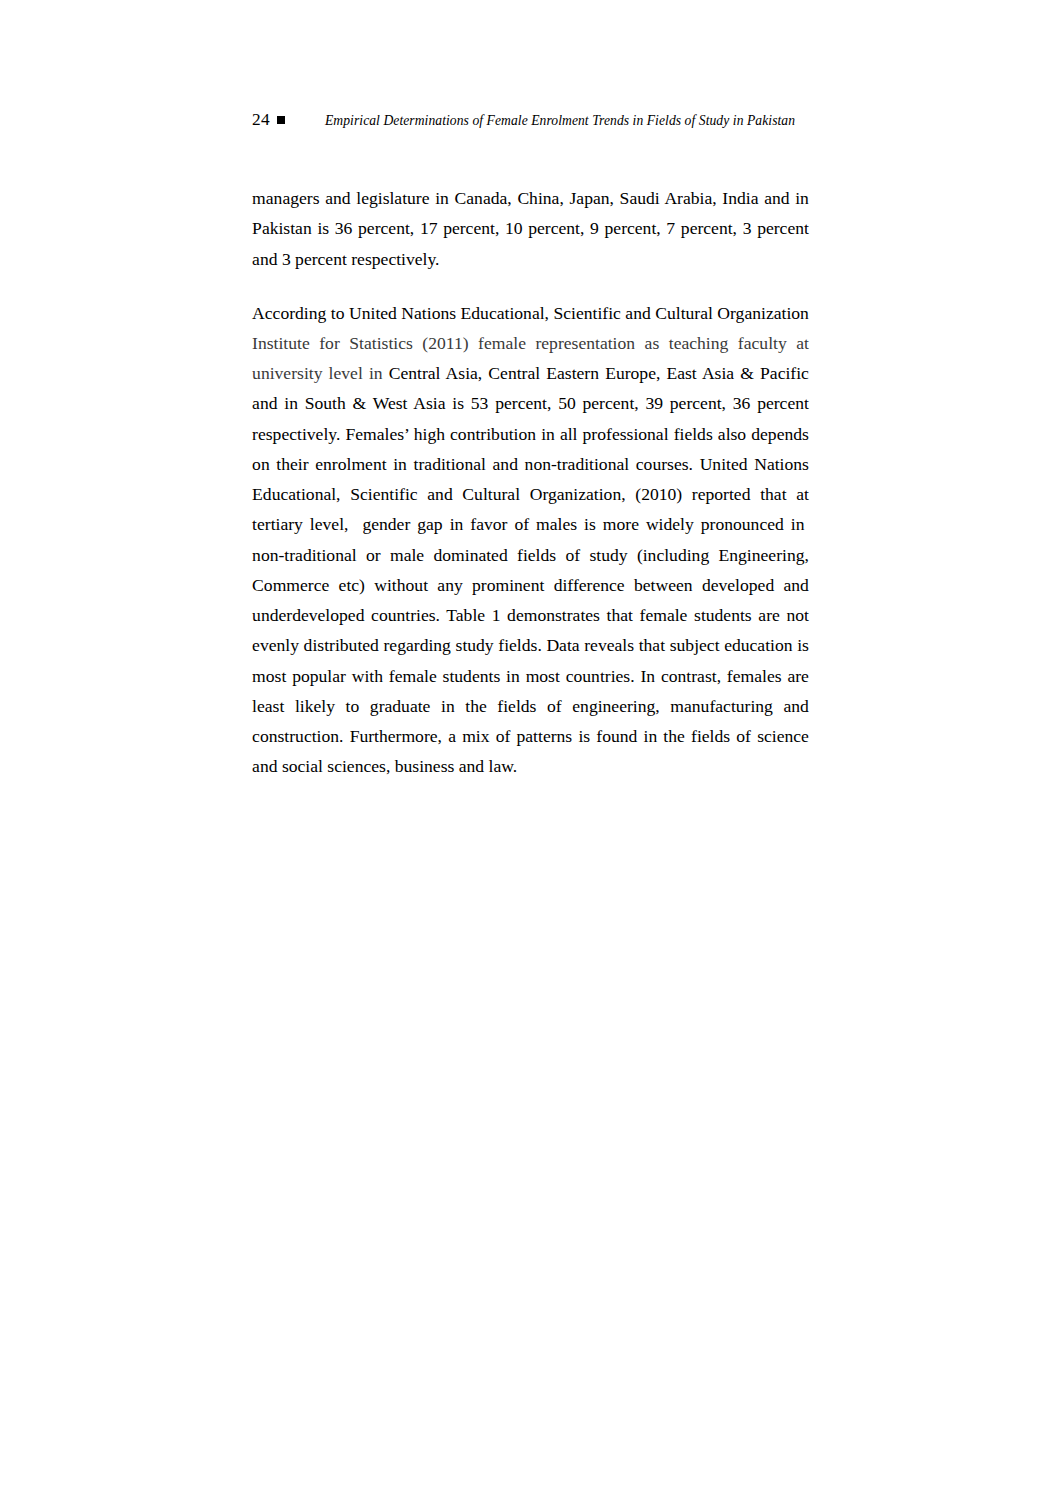24 Empirical Determinations of Female Enrolment Trends in Fields of Study in Pakistan
managers and legislature in Canada, China, Japan, Saudi Arabia, India and in Pakistan is 36 percent, 17 percent, 10 percent, 9 percent, 7 percent, 3 percent and 3 percent respectively.
According to United Nations Educational, Scientific and Cultural Organization Institute for Statistics (2011) female representation as teaching faculty at university level in Central Asia, Central Eastern Europe, East Asia & Pacific and in South & West Asia is 53 percent, 50 percent, 39 percent, 36 percent respectively. Females’ high contribution in all professional fields also depends on their enrolment in traditional and non-traditional courses. United Nations Educational, Scientific and Cultural Organization, (2010) reported that at tertiary level, gender gap in favor of males is more widely pronounced in non-traditional or male dominated fields of study (including Engineering, Commerce etc) without any prominent difference between developed and underdeveloped countries. Table 1 demonstrates that female students are not evenly distributed regarding study fields. Data reveals that subject education is most popular with female students in most countries. In contrast, females are least likely to graduate in the fields of engineering, manufacturing and construction. Furthermore, a mix of patterns is found in the fields of science and social sciences, business and law.